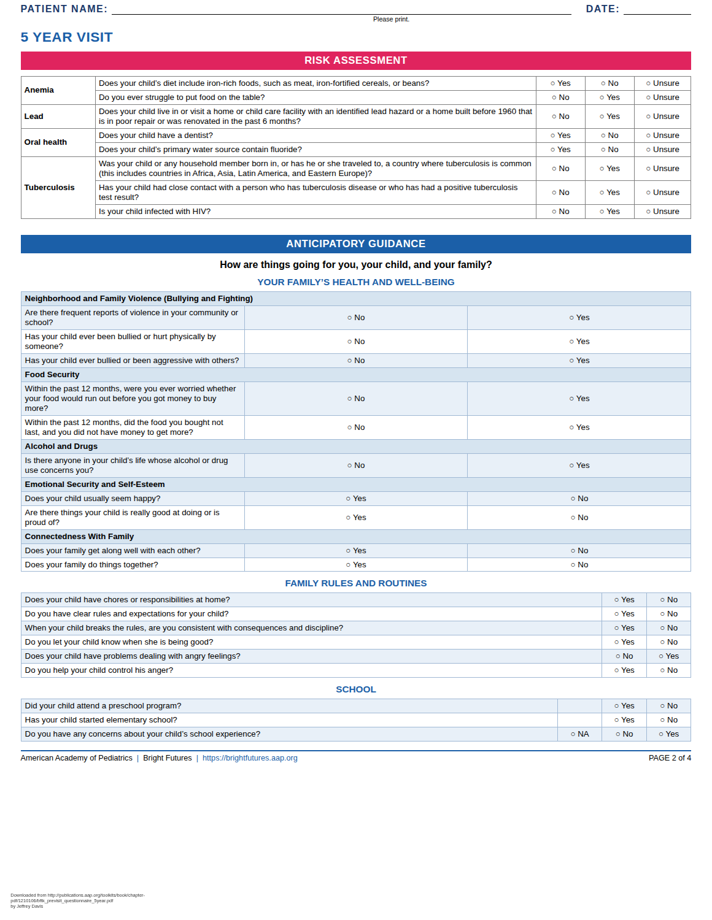PATIENT NAME: DATE:
Please print.
5 YEAR VISIT
RISK ASSESSMENT
| Anemia | Does your child’s diet include iron-rich foods, such as meat, iron-fortified cereals, or beans? | ○ Yes | ○ No | ○ Unsure |
| Do you ever struggle to put food on the table? | ○ No | ○ Yes | ○ Unsure |
| Lead | Does your child live in or visit a home or child care facility with an identified lead hazard or a home built before 1960 that is in poor repair or was renovated in the past 6 months? | ○ No | ○ Yes | ○ Unsure |
| Oral health | Does your child have a dentist? | ○ Yes | ○ No | ○ Unsure |
| Does your child’s primary water source contain fluoride? | ○ Yes | ○ No | ○ Unsure |
| Tuberculosis | Was your child or any household member born in, or has he or she traveled to, a country where tuberculosis is common (this includes countries in Africa, Asia, Latin America, and Eastern Europe)? | ○ No | ○ Yes | ○ Unsure |
| Has your child had close contact with a person who has tuberculosis disease or who has had a positive tuberculosis test result? | ○ No | ○ Yes | ○ Unsure |
| Is your child infected with HIV? | ○ No | ○ Yes | ○ Unsure |
ANTICIPATORY GUIDANCE
How are things going for you, your child, and your family?
YOUR FAMILY’S HEALTH AND WELL-BEING
| Neighborhood and Family Violence (Bullying and Fighting) |
| Are there frequent reports of violence in your community or school? | ○ No | ○ Yes |
| Has your child ever been bullied or hurt physically by someone? | ○ No | ○ Yes |
| Has your child ever bullied or been aggressive with others? | ○ No | ○ Yes |
| Food Security |
| Within the past 12 months, were you ever worried whether your food would run out before you got money to buy more? | ○ No | ○ Yes |
| Within the past 12 months, did the food you bought not last, and you did not have money to get more? | ○ No | ○ Yes |
| Alcohol and Drugs |
| Is there anyone in your child’s life whose alcohol or drug use concerns you? | ○ No | ○ Yes |
| Emotional Security and Self-Esteem |
| Does your child usually seem happy? | ○ Yes | ○ No |
| Are there things your child is really good at doing or is proud of? | ○ Yes | ○ No |
| Connectedness With Family |
| Does your family get along well with each other? | ○ Yes | ○ No |
| Does your family do things together? | ○ Yes | ○ No |
FAMILY RULES AND ROUTINES
| Does your child have chores or responsibilities at home? | ○ Yes | ○ No |
| Do you have clear rules and expectations for your child? | ○ Yes | ○ No |
| When your child breaks the rules, are you consistent with consequences and discipline? | ○ Yes | ○ No |
| Do you let your child know when she is being good? | ○ Yes | ○ No |
| Does your child have problems dealing with angry feelings? | ○ No | ○ Yes |
| Do you help your child control his anger? | ○ Yes | ○ No |
SCHOOL
| Did your child attend a preschool program? | | ○ Yes | ○ No |
| Has your child started elementary school? | | ○ Yes | ○ No |
| Do you have any concerns about your child’s school experience? | ○ NA | ○ No | ○ Yes |
American Academy of Pediatrics | Bright Futures | https://brightfutures.aap.org
PAGE 2 of 4
Downloaded from http://publications.aap.org/toolkits/book/chapter-pdf/1210106/bftk_previsit_questionnaire_5year.pdf
by Jeffrey Davis